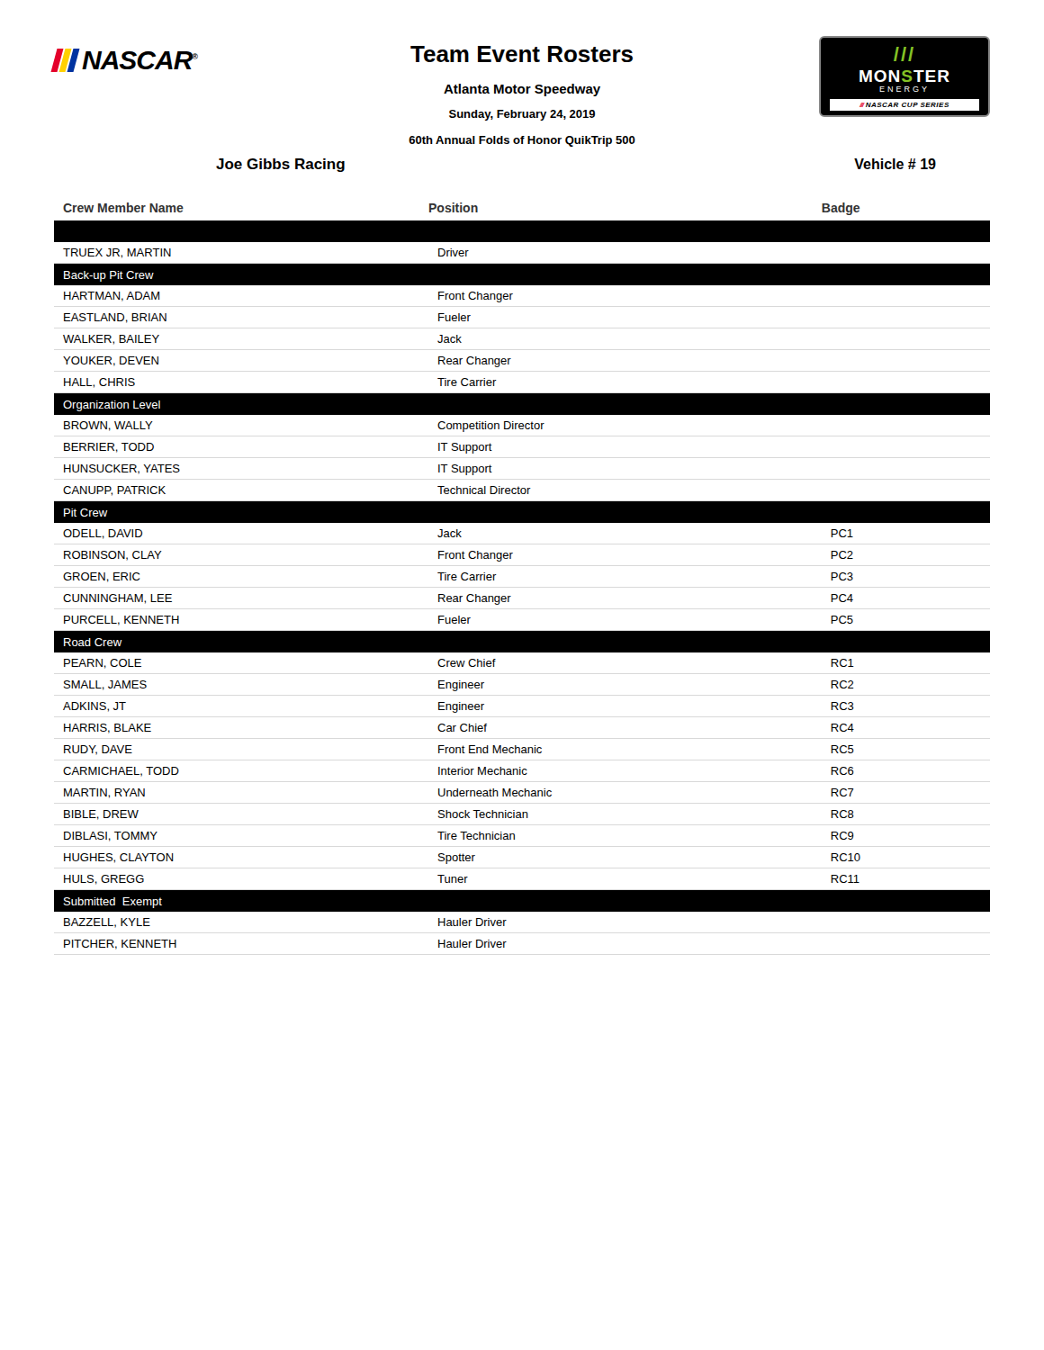NASCAR®
Team Event Rosters
Atlanta Motor Speedway
Sunday, February 24, 2019
60th Annual Folds of Honor QuikTrip 500
///
MONSTER
ENERGY
/// NASCAR CUP SERIES
Joe Gibbs Racing
Vehicle # 19
| Crew Member Name | Position | Badge |
| --- | --- | --- |
| TRUEX JR, MARTIN | Driver | |
| Back-up Pit Crew |
| HARTMAN, ADAM | Front Changer | |
| EASTLAND, BRIAN | Fueler | |
| WALKER, BAILEY | Jack | |
| YOUKER, DEVEN | Rear Changer | |
| HALL, CHRIS | Tire Carrier | |
| Organization Level |
| BROWN, WALLY | Competition Director | |
| BERRIER, TODD | IT Support | |
| HUNSUCKER, YATES | IT Support | |
| CANUPP, PATRICK | Technical Director | |
| Pit Crew |
| ODELL, DAVID | Jack | PC1 |
| ROBINSON, CLAY | Front Changer | PC2 |
| GROEN, ERIC | Tire Carrier | PC3 |
| CUNNINGHAM, LEE | Rear Changer | PC4 |
| PURCELL, KENNETH | Fueler | PC5 |
| Road Crew |
| PEARN, COLE | Crew Chief | RC1 |
| SMALL, JAMES | Engineer | RC2 |
| ADKINS, JT | Engineer | RC3 |
| HARRIS, BLAKE | Car Chief | RC4 |
| RUDY, DAVE | Front End Mechanic | RC5 |
| CARMICHAEL, TODD | Interior Mechanic | RC6 |
| MARTIN, RYAN | Underneath Mechanic | RC7 |
| BIBLE, DREW | Shock Technician | RC8 |
| DIBLASI, TOMMY | Tire Technician | RC9 |
| HUGHES, CLAYTON | Spotter | RC10 |
| HULS, GREGG | Tuner | RC11 |
| Submitted Exempt |
| BAZZELL, KYLE | Hauler Driver | |
| PITCHER, KENNETH | Hauler Driver | |